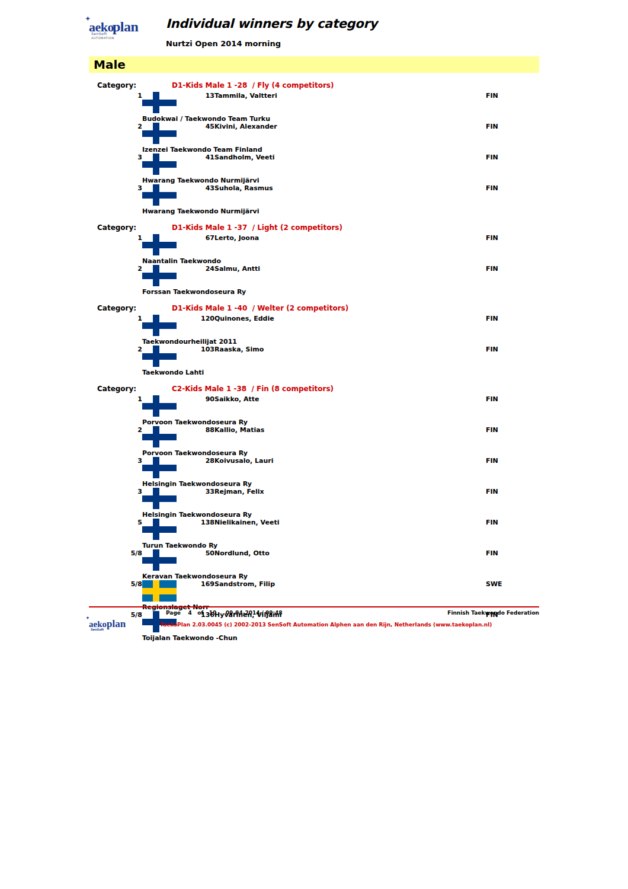✦aekoplan
SenSoft
AUTOMATION
Individual winners by category
Nurtzi Open 2014 morning
Male
Category:
D1-Kids Male 1 -28 / Fly (4 competitors)
| 1 | | 13 | Tammila, Valtteri | FIN |
| | Budokwai / Taekwondo Team Turku |
| 2 | | 45 | Kivini, Alexander | FIN |
| | Izenzei Taekwondo Team Finland |
| 3 | | 41 | Sandholm, Veeti | FIN |
| | Hwarang Taekwondo Nurmijärvi |
| 3 | | 43 | Suhola, Rasmus | FIN |
| | Hwarang Taekwondo Nurmijärvi |
Category:
D1-Kids Male 1 -37 / Light (2 competitors)
| 1 | | 67 | Lerto, Joona | FIN |
| | Naantalin Taekwondo |
| 2 | | 24 | Salmu, Antti | FIN |
| | Forssan Taekwondoseura Ry |
Category:
D1-Kids Male 1 -40 / Welter (2 competitors)
| 1 | | 120 | Quinones, Eddie | FIN |
| | Taekwondourheilijat 2011 |
| 2 | | 103 | Raaska, Simo | FIN |
| | Taekwondo Lahti |
Category:
C2-Kids Male 1 -38 / Fin (8 competitors)
| 1 | | 90 | Saikko, Atte | FIN |
| | Porvoon Taekwondoseura Ry |
| 2 | | 88 | Kallio, Matias | FIN |
| | Porvoon Taekwondoseura Ry |
| 3 | | 28 | Koivusalo, Lauri | FIN |
| | Helsingin Taekwondoseura Ry |
| 3 | | 33 | Rejman, Felix | FIN |
| | Helsingin Taekwondoseura Ry |
| 5 | | 138 | Nielikainen, Veeti | FIN |
| | Turun Taekwondo Ry |
| 5/8 | | 50 | Nordlund, Otto | FIN |
| | Keravan Taekwondoseura Ry |
| 5/8 | | 169 | Sandstrom, Filip | SWE |
| | Regionslaget Norr |
| 5/8 | | 136 | Hyvarinen, Viljami | FIN |
| | Toijalan Taekwondo -Chun |
Page 4 of 10 09-04-2014 / 09:48
Finnish Taekwondo Federation
✦aekoplan
SenSoft
TaekoPlan 2.03.0045 (c) 2002-2013 SenSoft Automation Alphen aan den Rijn, Netherlands (www.taekoplan.nl)